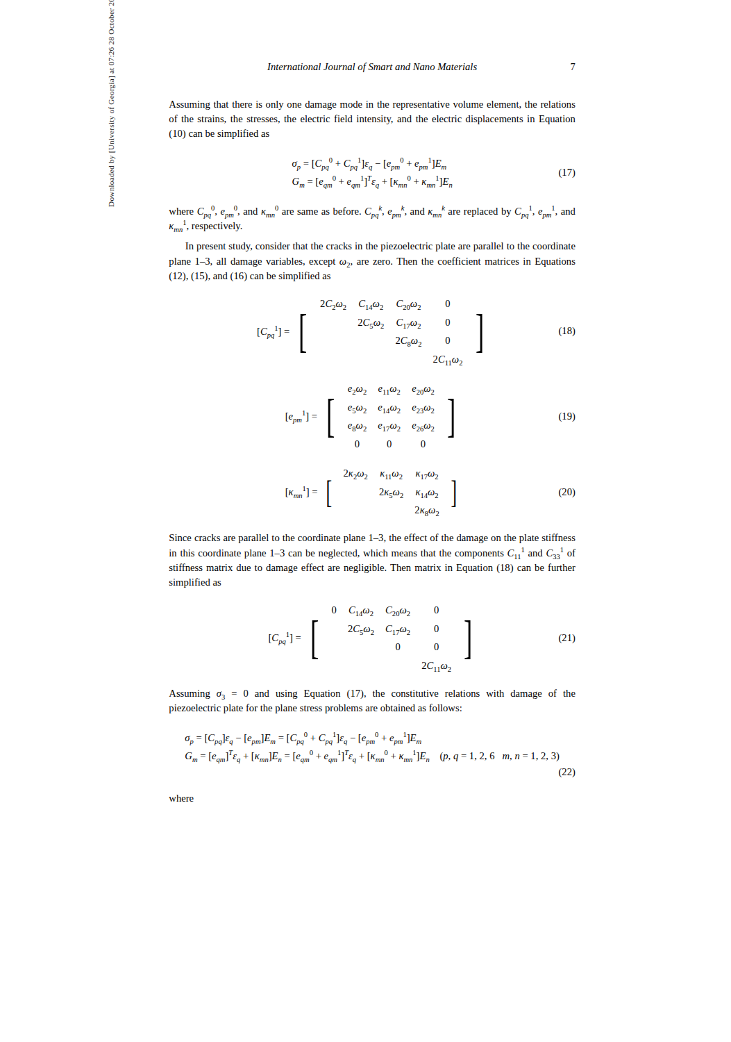Downloaded by [University of Georgia] at 07:26 28 October 2013
International Journal of Smart and Nano Materials 7
Assuming that there is only one damage mode in the representative volume element, the relations of the strains, the stresses, the electric field intensity, and the electric displacements in Equation (10) can be simplified as
σp = [Cpq0 + Cpq1]εq − [epm0 + epm1]Em
Gm = [eqm0 + eqm1]Tεq + [κmn0 + κmn1]En
(17)
where Cpq0, epm0, and κmn0 are same as before. Cpqk, epmk, and κmnk are replaced by Cpq1, epm1, and κmn1, respectively.
In present study, consider that the cracks in the piezoelectric plate are parallel to the coordinate plane 1–3, all damage variables, except ω2, are zero. Then the coefficient matrices in Equations (12), (15), and (16) can be simplified as
[Cpq1] = [
| 2 C 2 ω 2 | C 14 ω 2 | C 20 ω 2 | 0 |
| | 2 C 5 ω 2 | C 17 ω 2 | 0 |
| | | 2 C 8 ω 2 | 0 |
| | | | 2 C 11 ω 2 |
]
(18)
[epm1] = [
| e 2 ω 2 | e 11 ω 2 | e 20 ω 2 |
| e 5 ω 2 | e 14 ω 2 | e 23 ω 2 |
| e 8 ω 2 | e 17 ω 2 | e 26 ω 2 |
| 0 | 0 | 0 |
]
(19)
[κmn1] = [
| 2 κ 2 ω 2 | κ 11 ω 2 | κ 17 ω 2 |
| | 2 κ 5 ω 2 | κ 14 ω 2 |
| | | 2 κ 8 ω 2 |
]
(20)
Since cracks are parallel to the coordinate plane 1–3, the effect of the damage on the plate stiffness in this coordinate plane 1–3 can be neglected, which means that the components C111 and C331 of stiffness matrix due to damage effect are negligible. Then matrix in Equation (18) can be further simplified as
[Cpq1] = [
| 0 | C 14 ω 2 | C 20 ω 2 | 0 |
| | 2 C 5 ω 2 | C 17 ω 2 | 0 |
| | | 0 | 0 |
| | | | 2 C 11 ω 2 |
]
(21)
Assuming σ3 = 0 and using Equation (17), the constitutive relations with damage of the piezoelectric plate for the plane stress problems are obtained as follows:
σp = [Cpq]εq − [epm]Em = [Cpq0 + Cpq1]εq − [epm0 + epm1]Em
Gm = [eqm]Tεq + [κmn]En = [eqm0 + eqm1]Tεq + [κmn0 + κmn1]En (p, q = 1, 2, 6 m, n = 1, 2, 3)
(22)
where